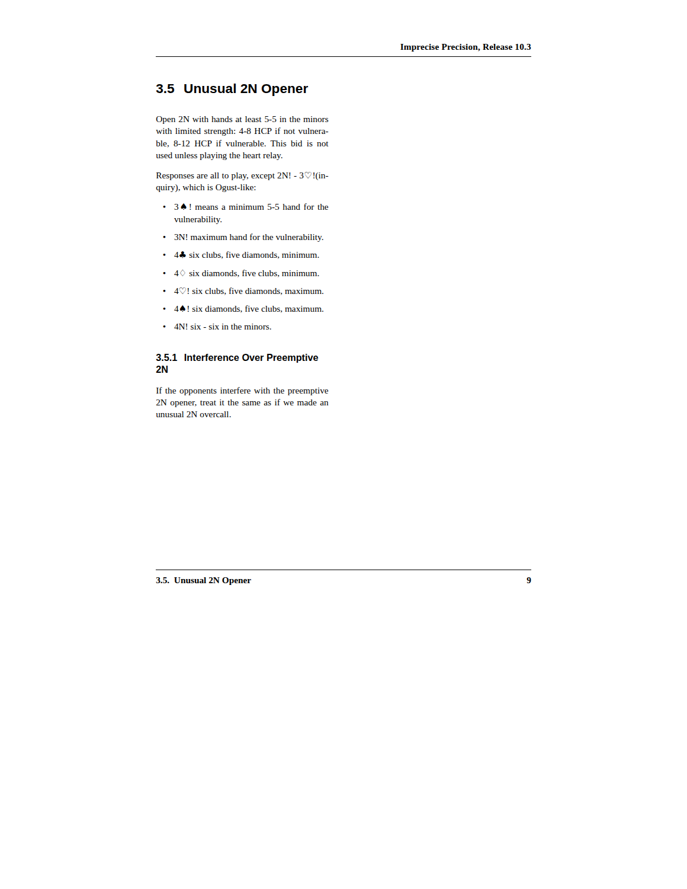Imprecise Precision, Release 10.3
3.5 Unusual 2N Opener
Open 2N with hands at least 5-5 in the minors with limited strength: 4-8 HCP if not vulnerable, 8-12 HCP if vulnerable. This bid is not used unless playing the heart relay.
Responses are all to play, except 2N! - 3♡!(inquiry), which is Ogust-like:
3♠! means a minimum 5-5 hand for the vulnerability.
3N! maximum hand for the vulnerability.
4♣ six clubs, five diamonds, minimum.
4♢ six diamonds, five clubs, minimum.
4♡! six clubs, five diamonds, maximum.
4♠! six diamonds, five clubs, maximum.
4N! six - six in the minors.
3.5.1 Interference Over Preemptive 2N
If the opponents interfere with the preemptive 2N opener, treat it the same as if we made an unusual 2N overcall.
3.5. Unusual 2N Opener 9